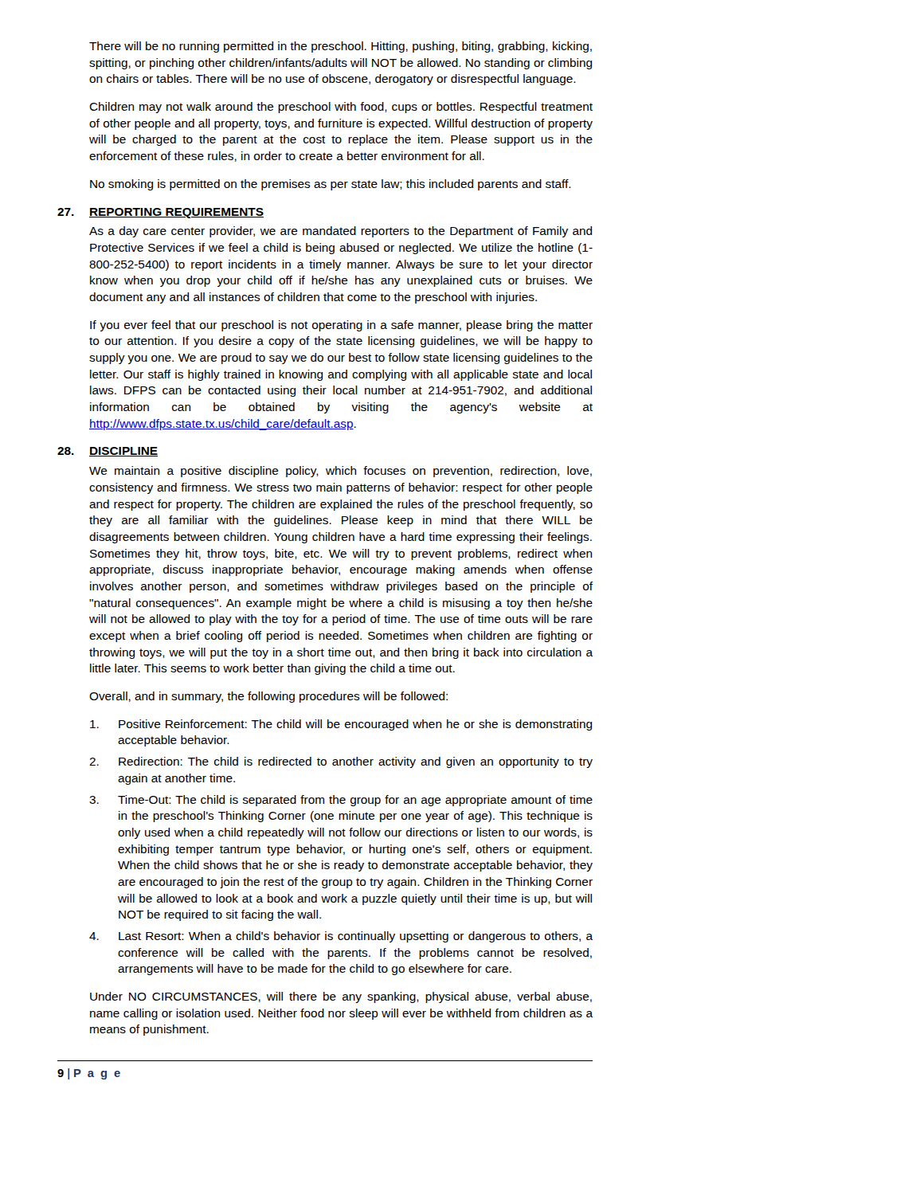There will be no running permitted in the preschool. Hitting, pushing, biting, grabbing, kicking, spitting, or pinching other children/infants/adults will NOT be allowed. No standing or climbing on chairs or tables. There will be no use of obscene, derogatory or disrespectful language.
Children may not walk around the preschool with food, cups or bottles. Respectful treatment of other people and all property, toys, and furniture is expected. Willful destruction of property will be charged to the parent at the cost to replace the item. Please support us in the enforcement of these rules, in order to create a better environment for all.
No smoking is permitted on the premises as per state law; this included parents and staff.
27. REPORTING REQUIREMENTS
As a day care center provider, we are mandated reporters to the Department of Family and Protective Services if we feel a child is being abused or neglected. We utilize the hotline (1-800-252-5400) to report incidents in a timely manner. Always be sure to let your director know when you drop your child off if he/she has any unexplained cuts or bruises. We document any and all instances of children that come to the preschool with injuries.
If you ever feel that our preschool is not operating in a safe manner, please bring the matter to our attention. If you desire a copy of the state licensing guidelines, we will be happy to supply you one. We are proud to say we do our best to follow state licensing guidelines to the letter. Our staff is highly trained in knowing and complying with all applicable state and local laws. DFPS can be contacted using their local number at 214-951-7902, and additional information can be obtained by visiting the agency's website at http://www.dfps.state.tx.us/child_care/default.asp.
28. DISCIPLINE
We maintain a positive discipline policy, which focuses on prevention, redirection, love, consistency and firmness. We stress two main patterns of behavior: respect for other people and respect for property. The children are explained the rules of the preschool frequently, so they are all familiar with the guidelines. Please keep in mind that there WILL be disagreements between children. Young children have a hard time expressing their feelings. Sometimes they hit, throw toys, bite, etc. We will try to prevent problems, redirect when appropriate, discuss inappropriate behavior, encourage making amends when offense involves another person, and sometimes withdraw privileges based on the principle of "natural consequences". An example might be where a child is misusing a toy then he/she will not be allowed to play with the toy for a period of time. The use of time outs will be rare except when a brief cooling off period is needed. Sometimes when children are fighting or throwing toys, we will put the toy in a short time out, and then bring it back into circulation a little later. This seems to work better than giving the child a time out.
Overall, and in summary, the following procedures will be followed:
Positive Reinforcement: The child will be encouraged when he or she is demonstrating acceptable behavior.
Redirection: The child is redirected to another activity and given an opportunity to try again at another time.
Time-Out: The child is separated from the group for an age appropriate amount of time in the preschool's Thinking Corner (one minute per one year of age). This technique is only used when a child repeatedly will not follow our directions or listen to our words, is exhibiting temper tantrum type behavior, or hurting one's self, others or equipment. When the child shows that he or she is ready to demonstrate acceptable behavior, they are encouraged to join the rest of the group to try again. Children in the Thinking Corner will be allowed to look at a book and work a puzzle quietly until their time is up, but will NOT be required to sit facing the wall.
Last Resort: When a child's behavior is continually upsetting or dangerous to others, a conference will be called with the parents. If the problems cannot be resolved, arrangements will have to be made for the child to go elsewhere for care.
Under NO CIRCUMSTANCES, will there be any spanking, physical abuse, verbal abuse, name calling or isolation used. Neither food nor sleep will ever be withheld from children as a means of punishment.
9 | P a g e